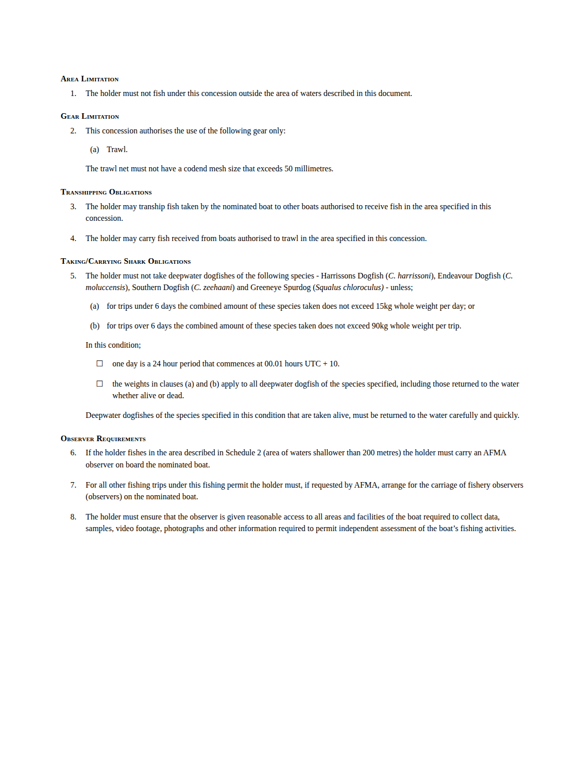Area Limitation
The holder must not fish under this concession outside the area of waters described in this document.
Gear Limitation
This concession authorises the use of the following gear only:
Trawl.
The trawl net must not have a codend mesh size that exceeds 50 millimetres.
Transhipping Obligations
The holder may tranship fish taken by the nominated boat to other boats authorised to receive fish in the area specified in this concession.
The holder may carry fish received from boats authorised to trawl in the area specified in this concession.
Taking/Carrying Shark Obligations
The holder must not take deepwater dogfishes of the following species - Harrissons Dogfish (C. harrissoni), Endeavour Dogfish (C. moluccensis), Southern Dogfish (C. zeehaani) and Greeneye Spurdog (Squalus chloroculus) - unless;
for trips under 6 days the combined amount of these species taken does not exceed 15kg whole weight per day; or
for trips over 6 days the combined amount of these species taken does not exceed 90kg whole weight per trip.
In this condition;
one day is a 24 hour period that commences at 00.01 hours UTC + 10.
the weights in clauses (a) and (b) apply to all deepwater dogfish of the species specified, including those returned to the water whether alive or dead.
Deepwater dogfishes of the species specified in this condition that are taken alive, must be returned to the water carefully and quickly.
Observer Requirements
If the holder fishes in the area described in Schedule 2 (area of waters shallower than 200 metres) the holder must carry an AFMA observer on board the nominated boat.
For all other fishing trips under this fishing permit the holder must, if requested by AFMA, arrange for the carriage of fishery observers (observers) on the nominated boat.
The holder must ensure that the observer is given reasonable access to all areas and facilities of the boat required to collect data, samples, video footage, photographs and other information required to permit independent assessment of the boat’s fishing activities.